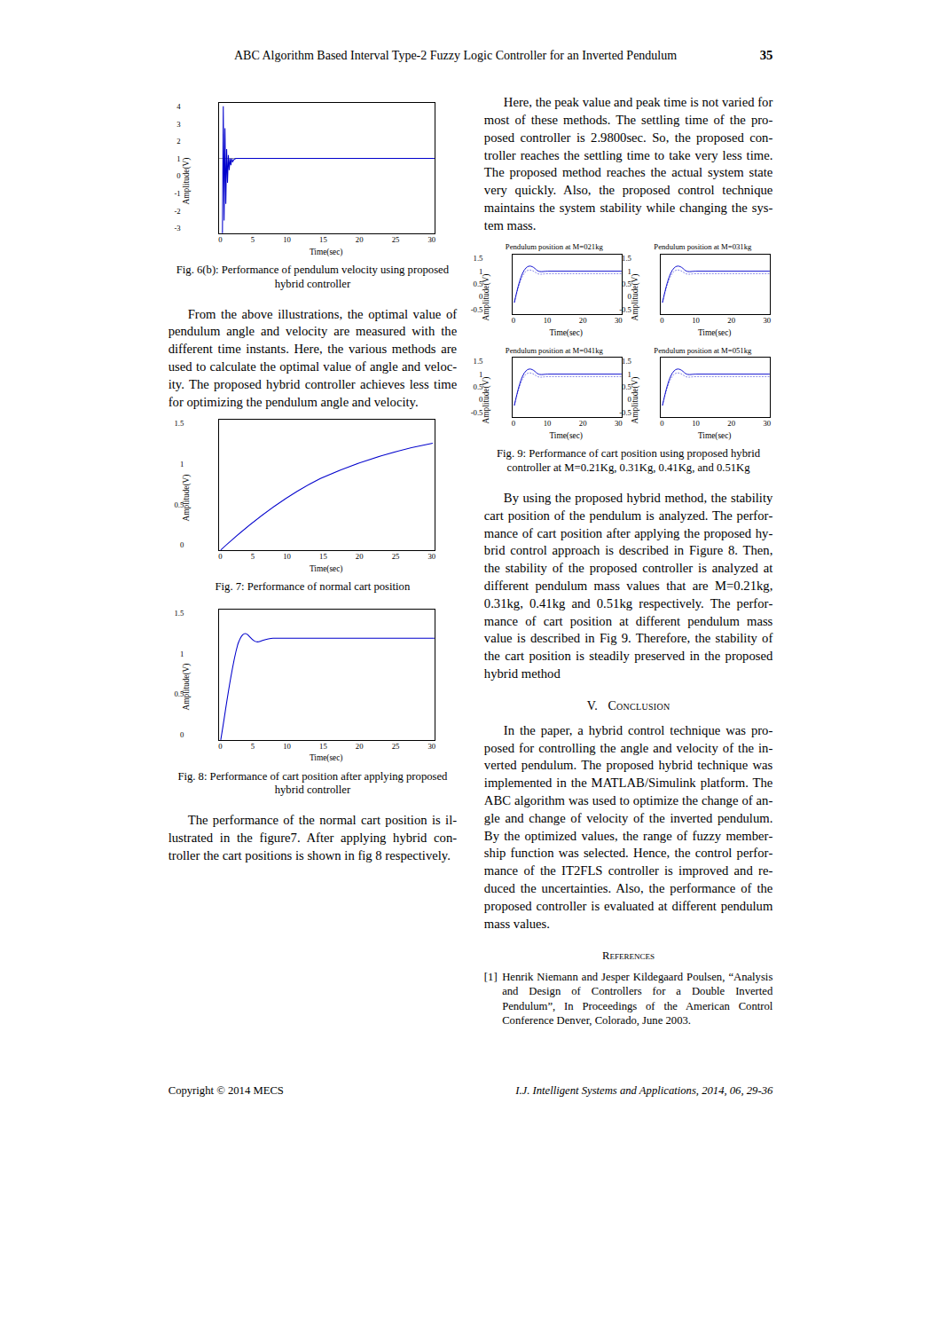ABC Algorithm Based Interval Type-2 Fuzzy Logic Controller for an Inverted Pendulum
35
Amplitude(V)
43210-1-2-3
051015202530
Time(sec)
Fig. 6(b): Performance of pendulum velocity using proposed hybrid controller
From the above illustrations, the optimal value of pendulum angle and velocity are measured with the different time instants. Here, the various methods are used to calculate the optimal value of angle and velocity. The proposed hybrid controller achieves less time for optimizing the pendulum angle and velocity.
Amplitude(V)
1.510.50
051015202530
Time(sec)
Fig. 7: Performance of normal cart position
Amplitude(V)
1.510.50
051015202530
Time(sec)
Fig. 8: Performance of cart position after applying proposed hybrid controller
The performance of the normal cart position is illustrated in the figure7. After applying hybrid controller the cart positions is shown in fig 8 respectively.
Here, the peak value and peak time is not varied for most of these methods. The settling time of the proposed controller is 2.9800sec. So, the proposed controller reaches the settling time to take very less time. The proposed method reaches the actual system state very quickly. Also, the proposed control technique maintains the system stability while changing the system mass.
Pendulum position at M=021kg
Amplitude(V)
1.510.50-0.5
0102030
Time(sec)
Pendulum position at M=031kg
Amplitude(V)
1.510.50-0.5
0102030
Time(sec)
Pendulum position at M=041kg
Amplitude(V)
1.510.50-0.5
0102030
Time(sec)
Pendulum position at M=051kg
Amplitude(V)
1.510.50-0.5
0102030
Time(sec)
Fig. 9: Performance of cart position using proposed hybrid controller at M=0.21Kg, 0.31Kg, 0.41Kg, and 0.51Kg
By using the proposed hybrid method, the stability cart position of the pendulum is analyzed. The performance of cart position after applying the proposed hybrid control approach is described in Figure 8. Then, the stability of the proposed controller is analyzed at different pendulum mass values that are M=0.21kg, 0.31kg, 0.41kg and 0.51kg respectively. The performance of cart position at different pendulum mass value is described in Fig 9. Therefore, the stability of the cart position is steadily preserved in the proposed hybrid method
V. Conclusion
In the paper, a hybrid control technique was proposed for controlling the angle and velocity of the inverted pendulum. The proposed hybrid technique was implemented in the MATLAB/Simulink platform. The ABC algorithm was used to optimize the change of angle and change of velocity of the inverted pendulum. By the optimized values, the range of fuzzy membership function was selected. Hence, the control performance of the IT2FLS controller is improved and reduced the uncertainties. Also, the performance of the proposed controller is evaluated at different pendulum mass values.
References
[1] Henrik Niemann and Jesper Kildegaard Poulsen, “Analysis and Design of Controllers for a Double Inverted Pendulum”, In Proceedings of the American Control Conference Denver, Colorado, June 2003.
Copyright © 2014 MECS
I.J. Intelligent Systems and Applications, 2014, 06, 29-36